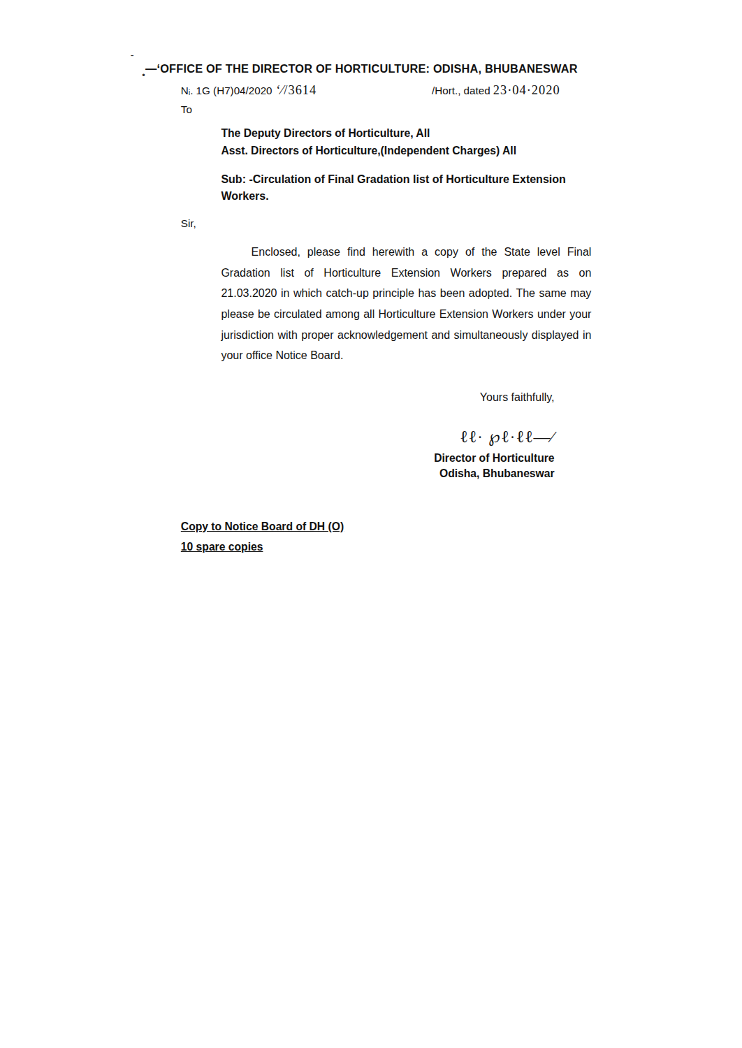- •
—‘OFFICE OF THE DIRECTOR OF HORTICULTURE: ODISHA, BHUBANESWAR
Nᵢ. 1G (H7)04/2020 ‘⁄/3614 /Hort., dated 23·04·2020
To
The Deputy Directors of Horticulture, All
Asst. Directors of Horticulture,(Independent Charges) All
Sub: -Circulation of Final Gradation list of Horticulture Extension Workers.
Sir,
Enclosed, please find herewith a copy of the State level Final Gradation list of Horticulture Extension Workers prepared as on 21.03.2020 in which catch-up principle has been adopted. The same may please be circulated among all Horticulture Extension Workers under your jurisdiction with proper acknowledgement and simultaneously displayed in your office Notice Board.
Yours faithfully,
ℓℓ· ℘ℓ·ℓℓ—⁄
Director of Horticulture
Odisha, Bhubaneswar
Copy to Notice Board of DH (O)
10 spare copies